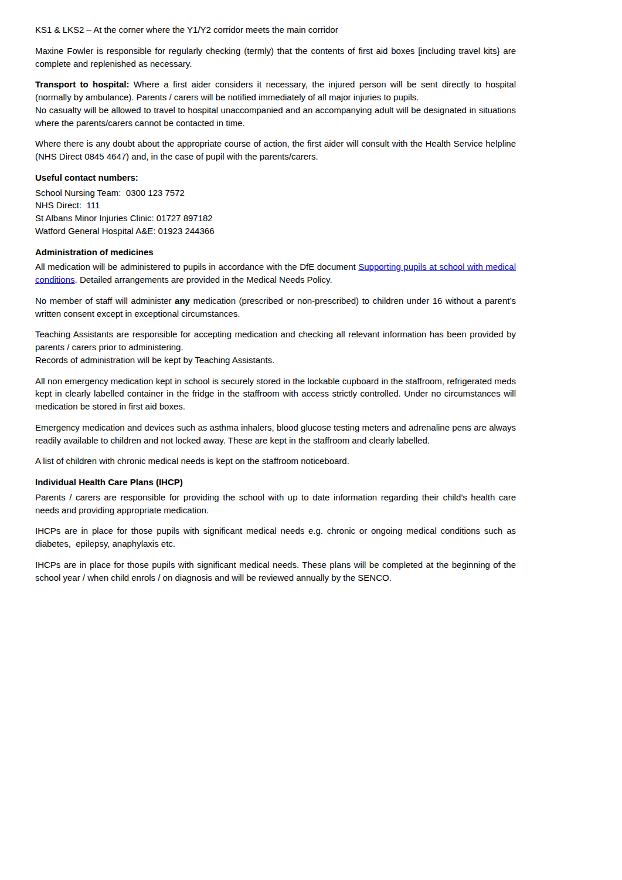KS1 & LKS2 – At the corner where the Y1/Y2 corridor meets the main corridor
Maxine Fowler is responsible for regularly checking (termly) that the contents of first aid boxes [including travel kits} are complete and replenished as necessary.
Transport to hospital: Where a first aider considers it necessary, the injured person will be sent directly to hospital (normally by ambulance). Parents / carers will be notified immediately of all major injuries to pupils.
No casualty will be allowed to travel to hospital unaccompanied and an accompanying adult will be designated in situations where the parents/carers cannot be contacted in time.
Where there is any doubt about the appropriate course of action, the first aider will consult with the Health Service helpline (NHS Direct 0845 4647) and, in the case of pupil with the parents/carers.
Useful contact numbers:
School Nursing Team: 0300 123 7572
NHS Direct: 111
St Albans Minor Injuries Clinic: 01727 897182
Watford General Hospital A&E: 01923 244366
Administration of medicines
All medication will be administered to pupils in accordance with the DfE document Supporting pupils at school with medical conditions. Detailed arrangements are provided in the Medical Needs Policy.
No member of staff will administer any medication (prescribed or non-prescribed) to children under 16 without a parent’s written consent except in exceptional circumstances.
Teaching Assistants are responsible for accepting medication and checking all relevant information has been provided by parents / carers prior to administering.
Records of administration will be kept by Teaching Assistants.
All non emergency medication kept in school is securely stored in the lockable cupboard in the staffroom, refrigerated meds kept in clearly labelled container in the fridge in the staffroom with access strictly controlled. Under no circumstances will medication be stored in first aid boxes.
Emergency medication and devices such as asthma inhalers, blood glucose testing meters and adrenaline pens are always readily available to children and not locked away. These are kept in the staffroom and clearly labelled.
A list of children with chronic medical needs is kept on the staffroom noticeboard.
Individual Health Care Plans (IHCP)
Parents / carers are responsible for providing the school with up to date information regarding their child’s health care needs and providing appropriate medication.
IHCPs are in place for those pupils with significant medical needs e.g. chronic or ongoing medical conditions such as diabetes, epilepsy, anaphylaxis etc.
IHCPs are in place for those pupils with significant medical needs. These plans will be completed at the beginning of the school year / when child enrols / on diagnosis and will be reviewed annually by the SENCO.